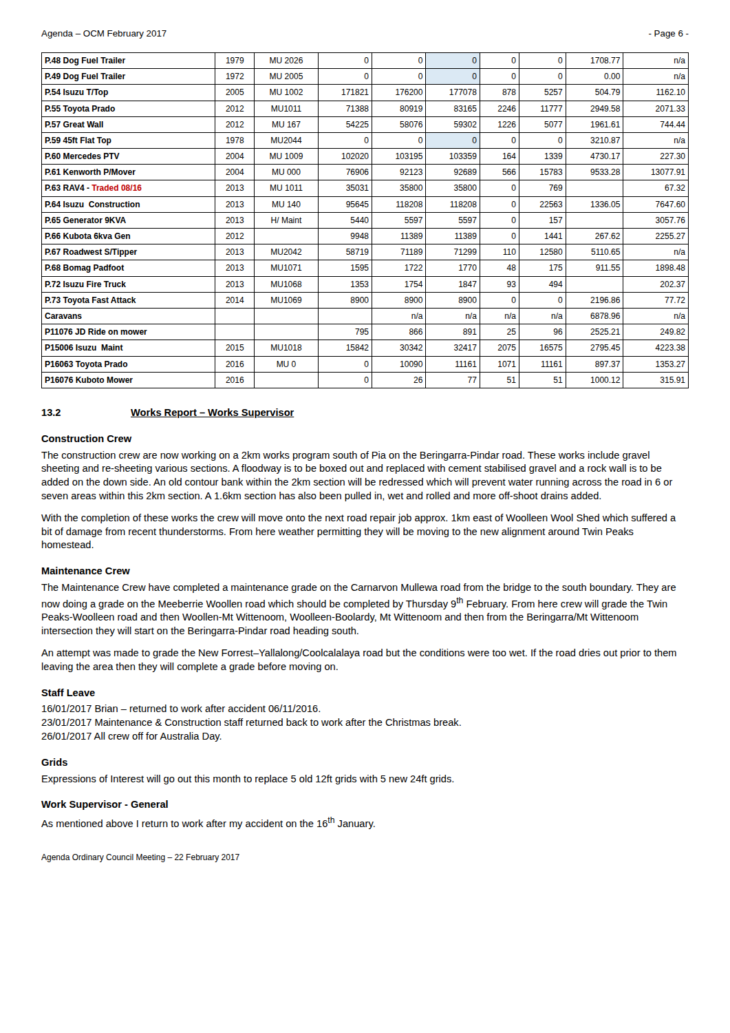Agenda – OCM February 2017 - Page 6 -
| P.48 Dog Fuel Trailer | 1979 | MU 2026 | 0 | 0 | 0 | 0 | 0 | 1708.77 | n/a |
| P.49 Dog Fuel Trailer | 1972 | MU 2005 | 0 | 0 | 0 | 0 | 0 | 0.00 | n/a |
| P.54 Isuzu T/Top | 2005 | MU 1002 | 171821 | 176200 | 177078 | 878 | 5257 | 504.79 | 1162.10 |
| P.55 Toyota Prado | 2012 | MU1011 | 71388 | 80919 | 83165 | 2246 | 11777 | 2949.58 | 2071.33 |
| P.57 Great Wall | 2012 | MU 167 | 54225 | 58076 | 59302 | 1226 | 5077 | 1961.61 | 744.44 |
| P.59 45ft Flat Top | 1978 | MU2044 | 0 | 0 | 0 | 0 | 0 | 3210.87 | n/a |
| P.60 Mercedes PTV | 2004 | MU 1009 | 102020 | 103195 | 103359 | 164 | 1339 | 4730.17 | 227.30 |
| P.61 Kenworth P/Mover | 2004 | MU 000 | 76906 | 92123 | 92689 | 566 | 15783 | 9533.28 | 13077.91 |
| P.63 RAV4 - Traded 08/16 | 2013 | MU 1011 | 35031 | 35800 | 35800 | 0 | 769 | | 67.32 |
| P.64 Isuzu Construction | 2013 | MU 140 | 95645 | 118208 | 118208 | 0 | 22563 | 1336.05 | 7647.60 |
| P.65 Generator 9KVA | 2013 | H/ Maint | 5440 | 5597 | 5597 | 0 | 157 | | 3057.76 |
| P.66 Kubota 6kva Gen | 2012 | | 9948 | 11389 | 11389 | 0 | 1441 | 267.62 | 2255.27 |
| P.67 Roadwest S/Tipper | 2013 | MU2042 | 58719 | 71189 | 71299 | 110 | 12580 | 5110.65 | n/a |
| P.68 Bomag Padfoot | 2013 | MU1071 | 1595 | 1722 | 1770 | 48 | 175 | 911.55 | 1898.48 |
| P.72 Isuzu Fire Truck | 2013 | MU1068 | 1353 | 1754 | 1847 | 93 | 494 | | 202.37 |
| P.73 Toyota Fast Attack | 2014 | MU1069 | 8900 | 8900 | 8900 | 0 | 0 | 2196.86 | 77.72 |
| Caravans | | | | n/a | n/a | n/a | n/a | 6878.96 | n/a |
| P11076 JD Ride on mower | | | 795 | 866 | 891 | 25 | 96 | 2525.21 | 249.82 |
| P15006 Isuzu Maint | 2015 | MU1018 | 15842 | 30342 | 32417 | 2075 | 16575 | 2795.45 | 4223.38 |
| P16063 Toyota Prado | 2016 | MU 0 | 0 | 10090 | 11161 | 1071 | 11161 | 897.37 | 1353.27 |
| P16076 Kuboto Mower | 2016 | | 0 | 26 | 77 | 51 | 51 | 1000.12 | 315.91 |
13.2 Works Report – Works Supervisor
Construction Crew
The construction crew are now working on a 2km works program south of Pia on the Beringarra-Pindar road. These works include gravel sheeting and re-sheeting various sections. A floodway is to be boxed out and replaced with cement stabilised gravel and a rock wall is to be added on the down side. An old contour bank within the 2km section will be redressed which will prevent water running across the road in 6 or seven areas within this 2km section. A 1.6km section has also been pulled in, wet and rolled and more off-shoot drains added.
With the completion of these works the crew will move onto the next road repair job approx. 1km east of Woolleen Wool Shed which suffered a bit of damage from recent thunderstorms. From here weather permitting they will be moving to the new alignment around Twin Peaks homestead.
Maintenance Crew
The Maintenance Crew have completed a maintenance grade on the Carnarvon Mullewa road from the bridge to the south boundary. They are now doing a grade on the Meeberrie Woollen road which should be completed by Thursday 9th February. From here crew will grade the Twin Peaks-Woolleen road and then Woollen-Mt Wittenoom, Woolleen-Boolardy, Mt Wittenoom and then from the Beringarra/Mt Wittenoom intersection they will start on the Beringarra-Pindar road heading south.
An attempt was made to grade the New Forrest–Yallalong/Coolcalalaya road but the conditions were too wet. If the road dries out prior to them leaving the area then they will complete a grade before moving on.
Staff Leave
16/01/2017 Brian – returned to work after accident 06/11/2016.
23/01/2017 Maintenance & Construction staff returned back to work after the Christmas break.
26/01/2017 All crew off for Australia Day.
Grids
Expressions of Interest will go out this month to replace 5 old 12ft grids with 5 new 24ft grids.
Work Supervisor - General
As mentioned above I return to work after my accident on the 16th January.
Agenda Ordinary Council Meeting – 22 February 2017